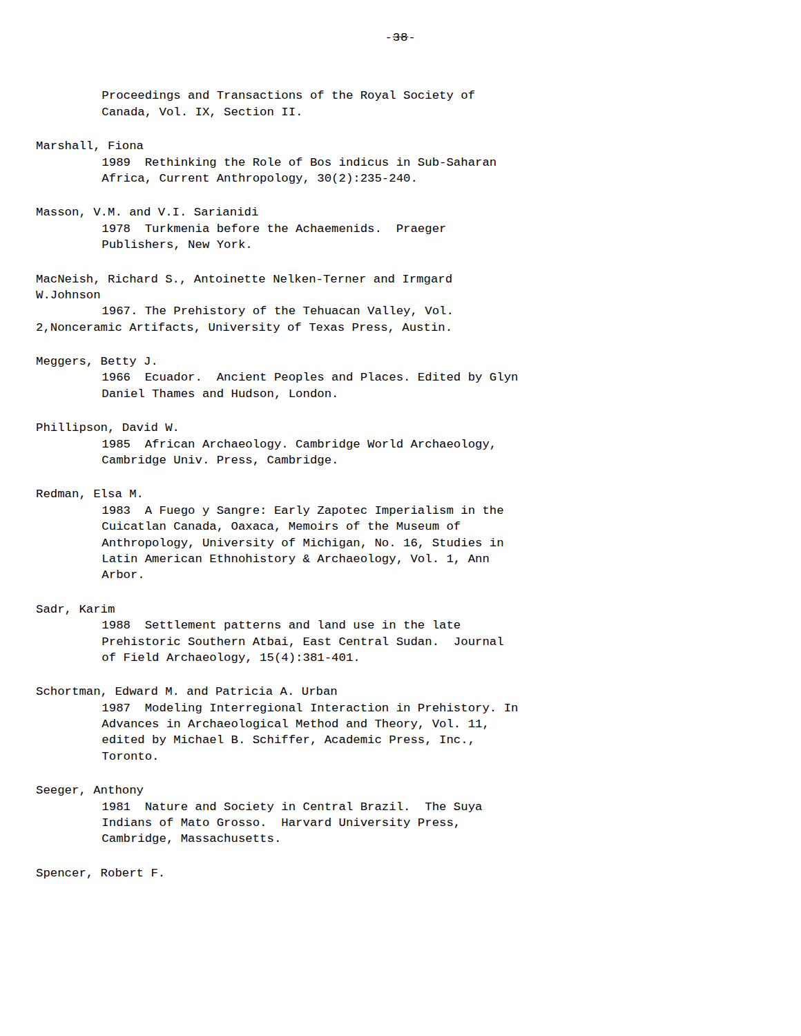-38-
Proceedings and Transactions of the Royal Society of
Canada, Vol. IX, Section II.
Marshall, Fiona
1989 Rethinking the Role of Bos indicus in Sub-Saharan
Africa, Current Anthropology, 30(2):235-240.
Masson, V.M. and V.I. Sarianidi
1978 Turkmenia before the Achaemenids. Praeger
Publishers, New York.
MacNeish, Richard S., Antoinette Nelken-Terner and Irmgard
W.Johnson
1967. The Prehistory of the Tehuacan Valley, Vol.
2,Nonceramic Artifacts, University of Texas Press, Austin.
Meggers, Betty J.
1966 Ecuador. Ancient Peoples and Places. Edited by Glyn
Daniel Thames and Hudson, London.
Phillipson, David W.
1985 African Archaeology. Cambridge World Archaeology,
Cambridge Univ. Press, Cambridge.
Redman, Elsa M.
1983 A Fuego y Sangre: Early Zapotec Imperialism in the
Cuicatlan Canada, Oaxaca, Memoirs of the Museum of
Anthropology, University of Michigan, No. 16, Studies in
Latin American Ethnohistory & Archaeology, Vol. 1, Ann
Arbor.
Sadr, Karim
1988 Settlement patterns and land use in the late
Prehistoric Southern Atbai, East Central Sudan. Journal
of Field Archaeology, 15(4):381-401.
Schortman, Edward M. and Patricia A. Urban
1987 Modeling Interregional Interaction in Prehistory. In
Advances in Archaeological Method and Theory, Vol. 11,
edited by Michael B. Schiffer, Academic Press, Inc.,
Toronto.
Seeger, Anthony
1981 Nature and Society in Central Brazil. The Suya
Indians of Mato Grosso. Harvard University Press,
Cambridge, Massachusetts.
Spencer, Robert F.